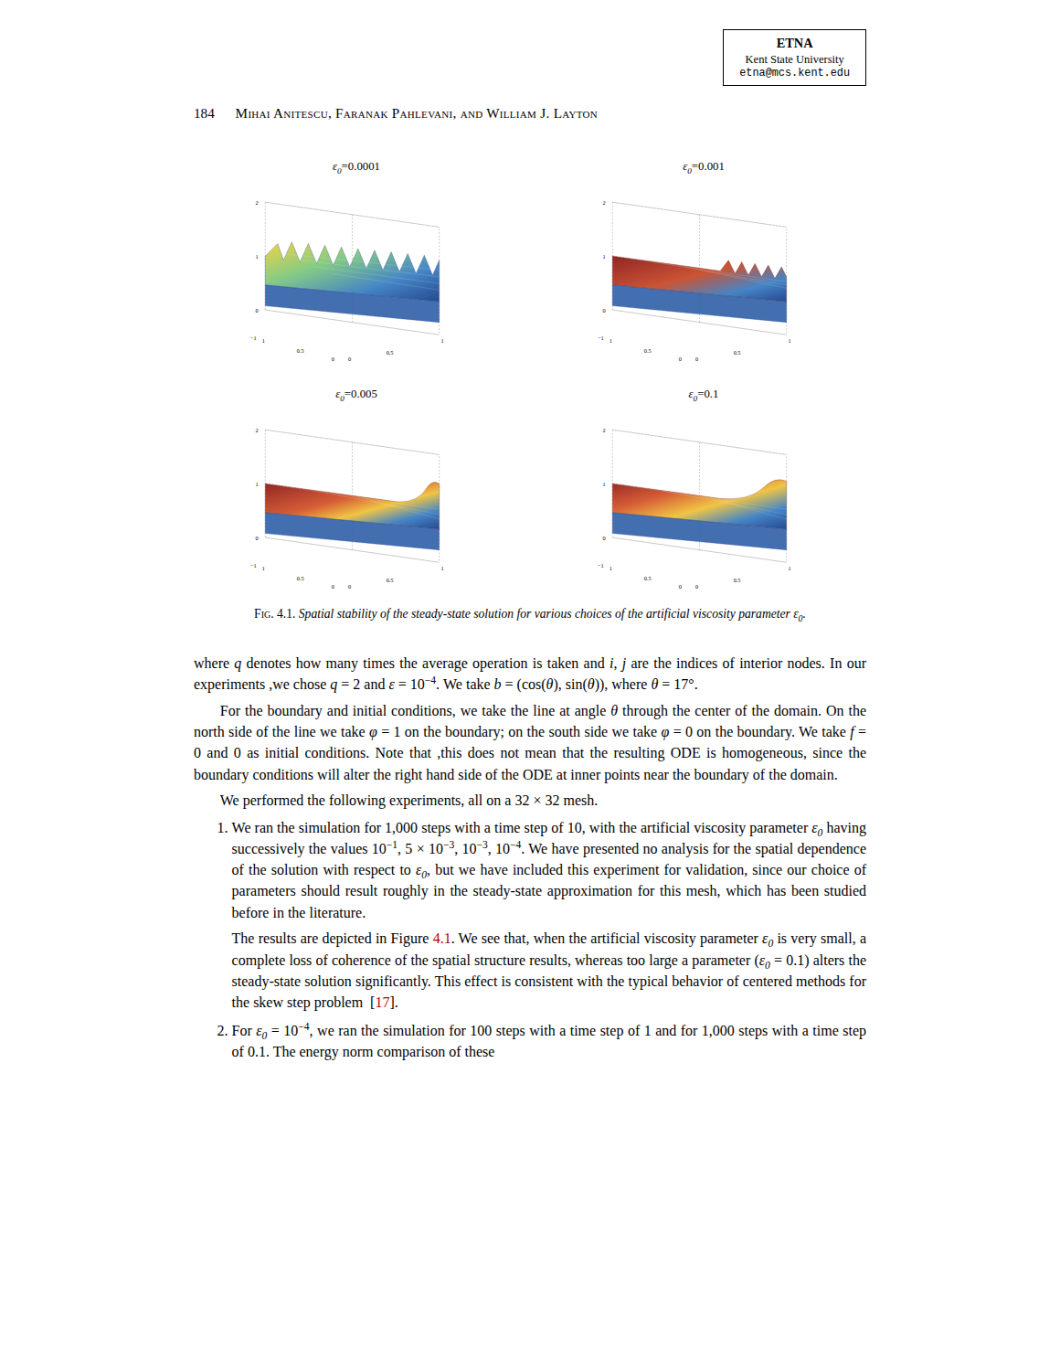ETNA
Kent State University
etna@mcs.kent.edu
184 Mihai Anitescu, Faranak Pahlevani, and William J. Layton
ε0=0.0001
2 1 0 −1 1 0.5 0 0 0.5 1
ε0=0.001
2 1 0 −1 1 0.5 0 0 0.5 1
ε0=0.005
2 1 0 −1 1 0.5 0 0 0.5 1
ε0=0.1
2 1 0 −1 1 0.5 0 0 0.5 1
Fig. 4.1. Spatial stability of the steady-state solution for various choices of the artificial viscosity parameter ε0.
where q denotes how many times the average operation is taken and i, j are the indices of interior nodes. In our experiments ,we chose q = 2 and ε = 10−4. We take b = (cos(θ), sin(θ)), where θ = 17°.
For the boundary and initial conditions, we take the line at angle θ through the center of the domain. On the north side of the line we take φ = 1 on the boundary; on the south side we take φ = 0 on the boundary. We take f = 0 and 0 as initial conditions. Note that ,this does not mean that the resulting ODE is homogeneous, since the boundary conditions will alter the right hand side of the ODE at inner points near the boundary of the domain.
We performed the following experiments, all on a 32 × 32 mesh.
We ran the simulation for 1,000 steps with a time step of 10, with the artificial viscosity parameter ε0 having successively the values 10−1, 5 × 10−3, 10−3, 10−4. We have presented no analysis for the spatial dependence of the solution with respect to ε0, but we have included this experiment for validation, since our choice of parameters should result roughly in the steady-state approximation for this mesh, which has been studied before in the literature.
The results are depicted in Figure 4.1. We see that, when the artificial viscosity parameter ε0 is very small, a complete loss of coherence of the spatial structure results, whereas too large a parameter (ε0 = 0.1) alters the steady-state solution significantly. This effect is consistent with the typical behavior of centered methods for the skew step problem [17].
For ε0 = 10−4, we ran the simulation for 100 steps with a time step of 1 and for 1,000 steps with a time step of 0.1. The energy norm comparison of these